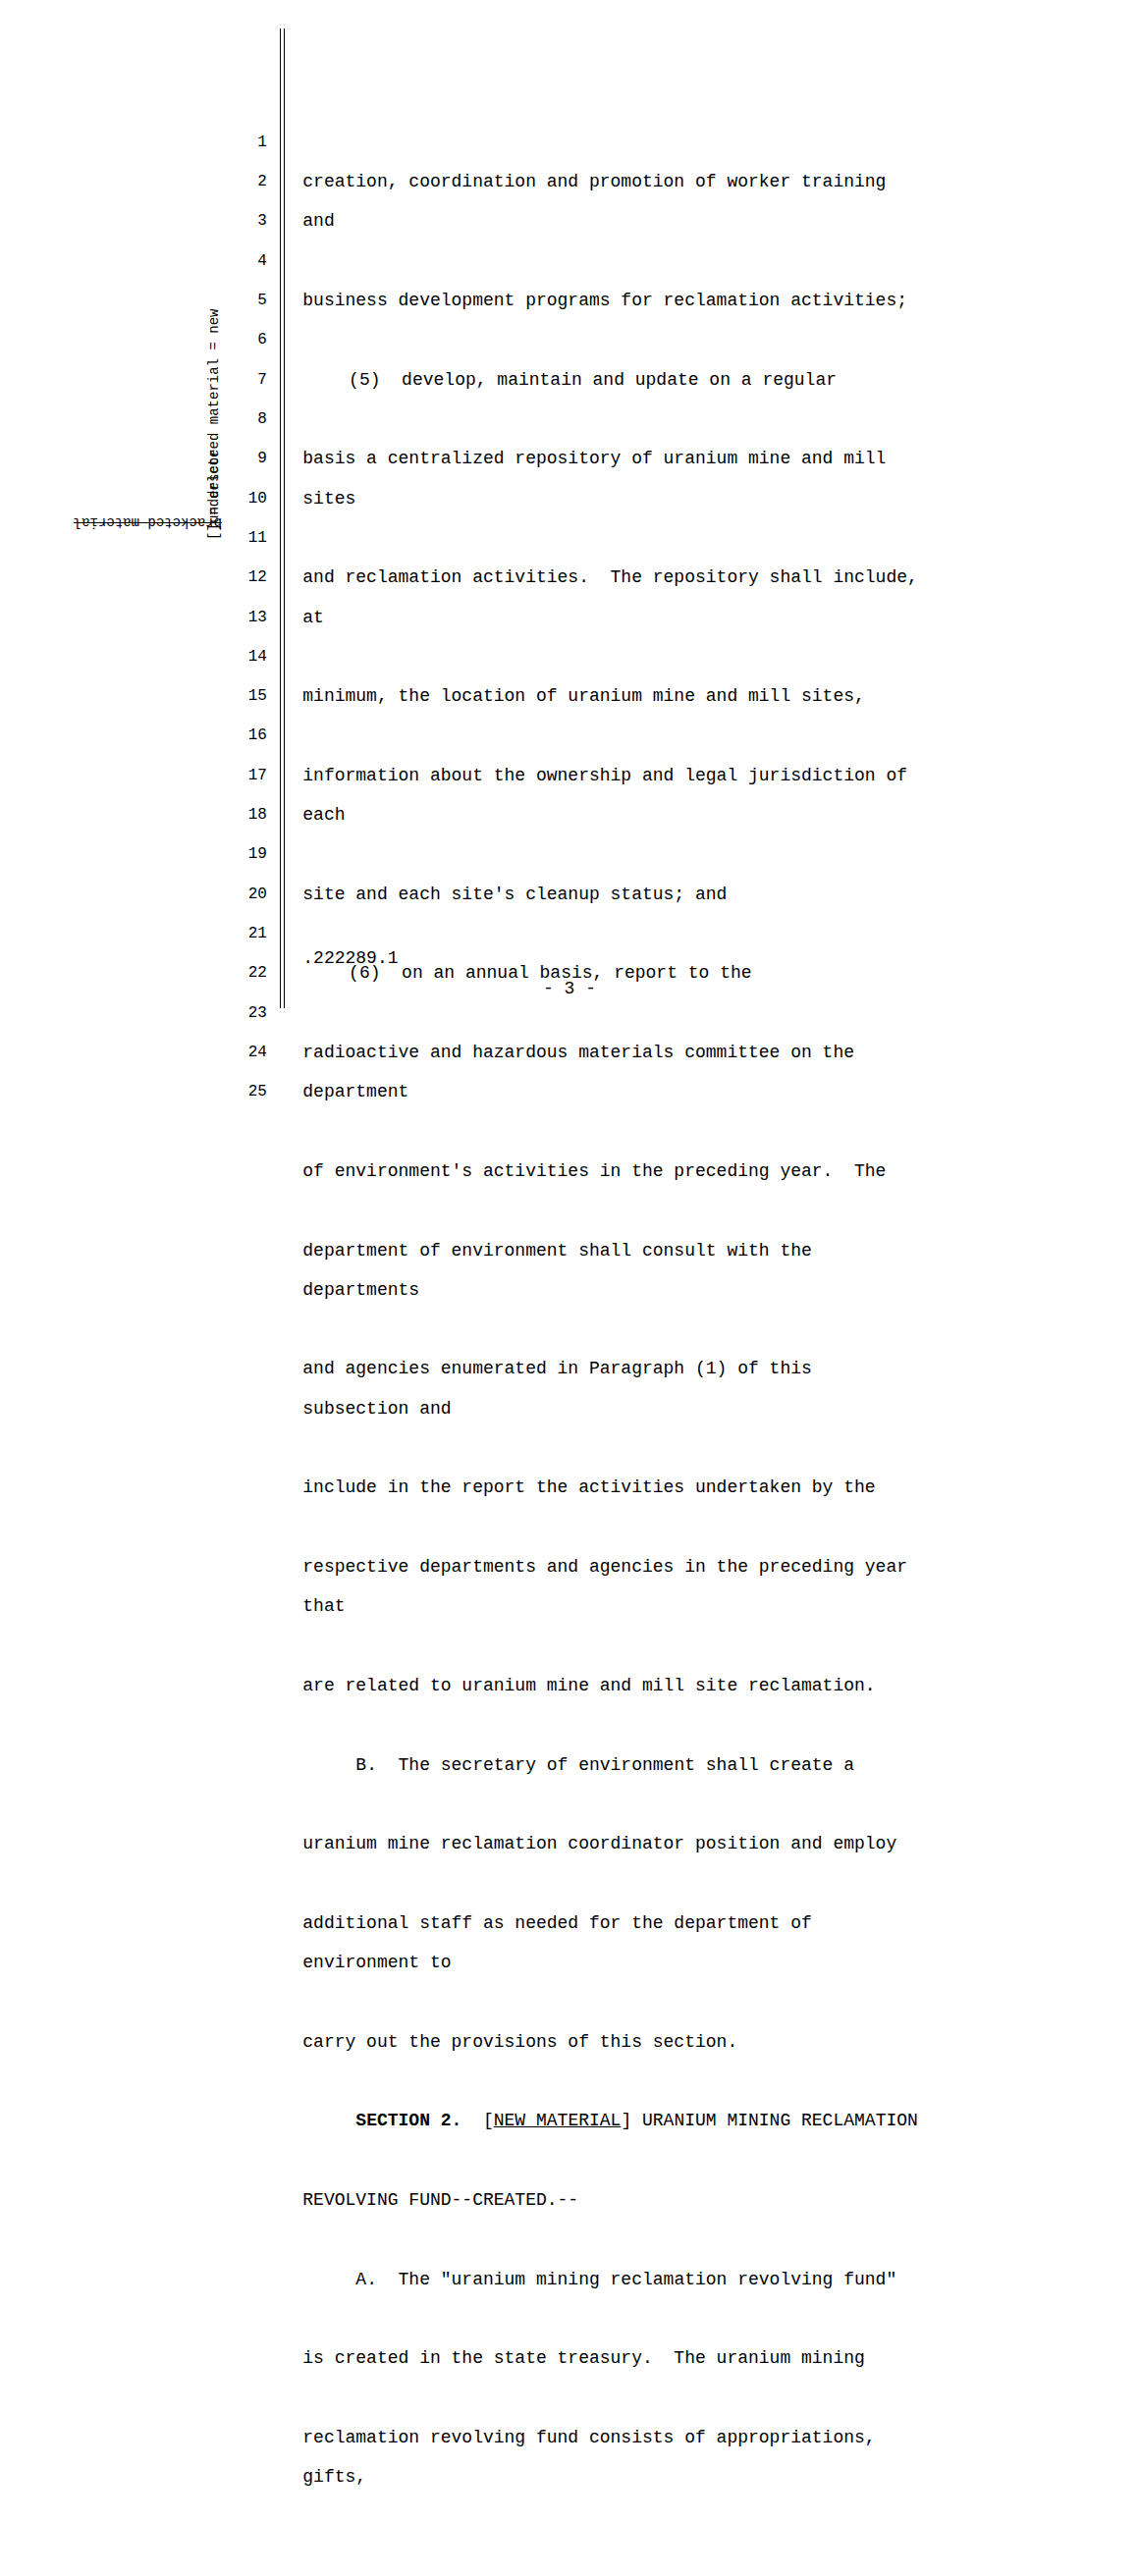1 2 3 4 5 6 7 8 9 10 11 12 13 14 15 16 17 18 19 20 21 22 23 24 25
underscored material = new [bracketed material] = delete
creation, coordination and promotion of worker training and
business development programs for reclamation activities;
(5) develop, maintain and update on a regular
basis a centralized repository of uranium mine and mill sites
and reclamation activities. The repository shall include, at
minimum, the location of uranium mine and mill sites,
information about the ownership and legal jurisdiction of each
site and each site's cleanup status; and
(6) on an annual basis, report to the
radioactive and hazardous materials committee on the department
of environment's activities in the preceding year. The
department of environment shall consult with the departments
and agencies enumerated in Paragraph (1) of this subsection and
include in the report the activities undertaken by the
respective departments and agencies in the preceding year that
are related to uranium mine and mill site reclamation.
B. The secretary of environment shall create a
uranium mine reclamation coordinator position and employ
additional staff as needed for the department of environment to
carry out the provisions of this section.
SECTION 2. [NEW MATERIAL] URANIUM MINING RECLAMATION
REVOLVING FUND--CREATED.--
A. The "uranium mining reclamation revolving fund"
is created in the state treasury. The uranium mining
reclamation revolving fund consists of appropriations, gifts,
.222289.1
- 3 -